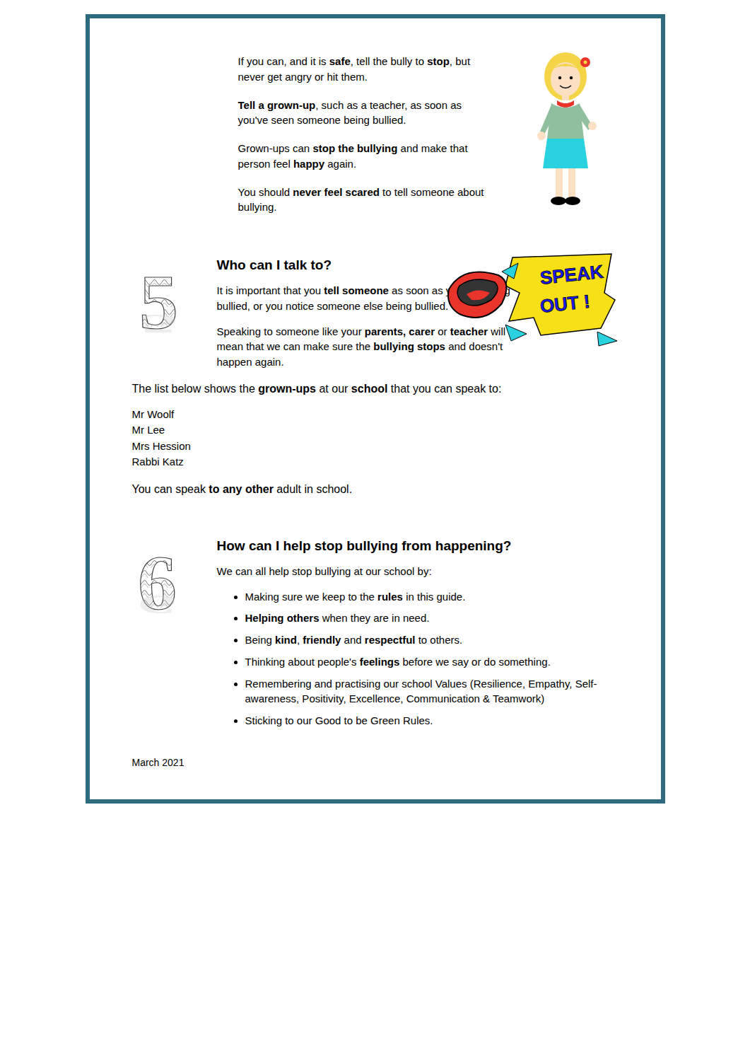If you can, and it is safe, tell the bully to stop, but never get angry or hit them.
Tell a grown-up, such as a teacher, as soon as you've seen someone being bullied.
Grown-ups can stop the bullying and make that person feel happy again.
You should never feel scared to tell someone about bullying.
5 5
SPEAK OUT !
Who can I talk to?
It is important that you tell someone as soon as you are being bullied, or you notice someone else being bullied.
Speaking to someone like your parents, carer or teacher will mean that we can make sure the bullying stops and doesn't happen again.
The list below shows the grown-ups at our school that you can speak to:
Mr Woolf
Mr Lee
Mrs Hession
Rabbi Katz
You can speak to any other adult in school.
6 6
How can I help stop bullying from happening?
We can all help stop bullying at our school by:
Making sure we keep to the rules in this guide.
Helping others when they are in need.
Being kind, friendly and respectful to others.
Thinking about people's feelings before we say or do something.
Remembering and practising our school Values (Resilience, Empathy, Self-awareness, Positivity, Excellence, Communication & Teamwork)
Sticking to our Good to be Green Rules.
March 2021